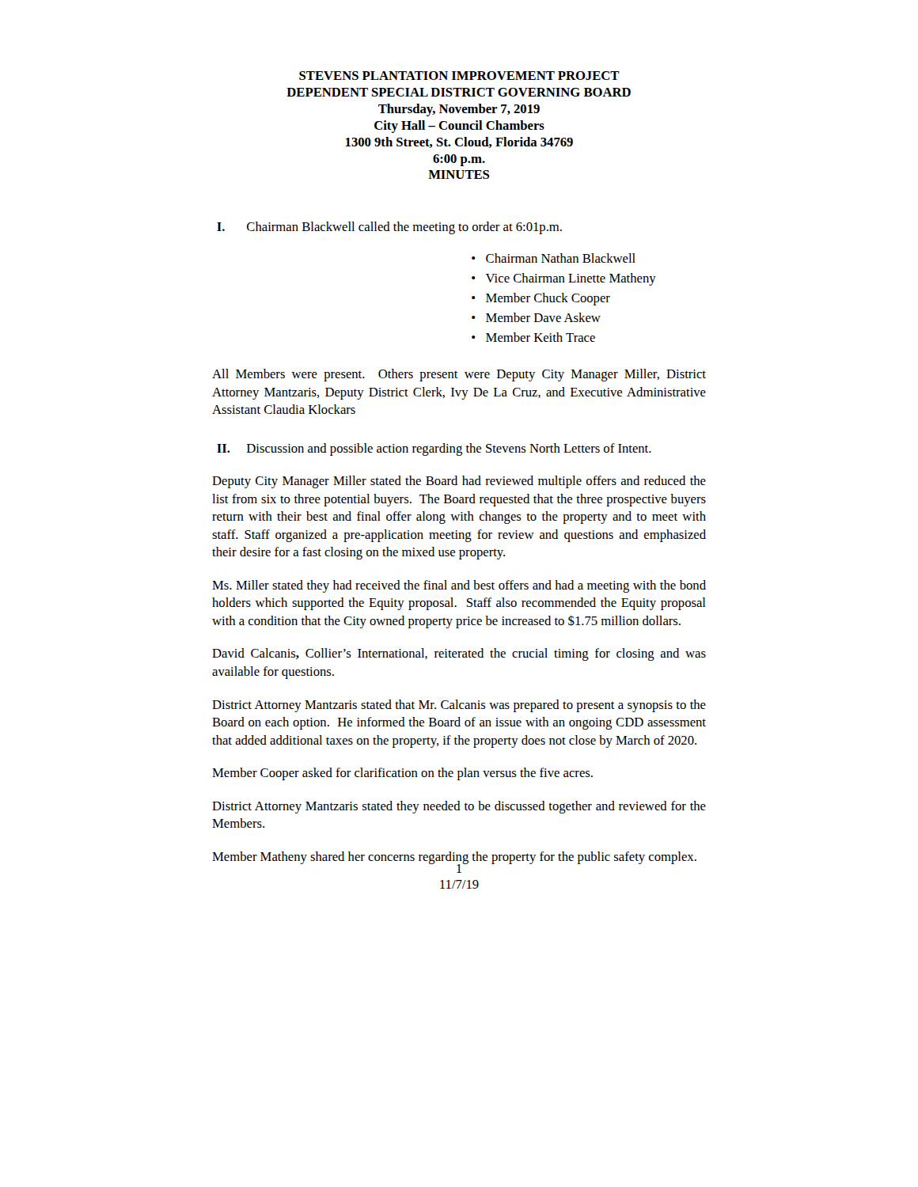STEVENS PLANTATION IMPROVEMENT PROJECT
DEPENDENT SPECIAL DISTRICT GOVERNING BOARD
Thursday, November 7, 2019
City Hall – Council Chambers
1300 9th Street, St. Cloud, Florida 34769
6:00 p.m.
MINUTES
I.
Chairman Blackwell called the meeting to order at 6:01p.m.
Chairman Nathan Blackwell
Vice Chairman Linette Matheny
Member Chuck Cooper
Member Dave Askew
Member Keith Trace
All Members were present. Others present were Deputy City Manager Miller, District Attorney Mantzaris, Deputy District Clerk, Ivy De La Cruz, and Executive Administrative Assistant Claudia Klockars
II.
Discussion and possible action regarding the Stevens North Letters of Intent.
Deputy City Manager Miller stated the Board had reviewed multiple offers and reduced the list from six to three potential buyers. The Board requested that the three prospective buyers return with their best and final offer along with changes to the property and to meet with staff. Staff organized a pre-application meeting for review and questions and emphasized their desire for a fast closing on the mixed use property.
Ms. Miller stated they had received the final and best offers and had a meeting with the bond holders which supported the Equity proposal. Staff also recommended the Equity proposal with a condition that the City owned property price be increased to $1.75 million dollars.
David Calcanis, Collier’s International, reiterated the crucial timing for closing and was available for questions.
District Attorney Mantzaris stated that Mr. Calcanis was prepared to present a synopsis to the Board on each option. He informed the Board of an issue with an ongoing CDD assessment that added additional taxes on the property, if the property does not close by March of 2020.
Member Cooper asked for clarification on the plan versus the five acres.
District Attorney Mantzaris stated they needed to be discussed together and reviewed for the Members.
Member Matheny shared her concerns regarding the property for the public safety complex.
1
11/7/19